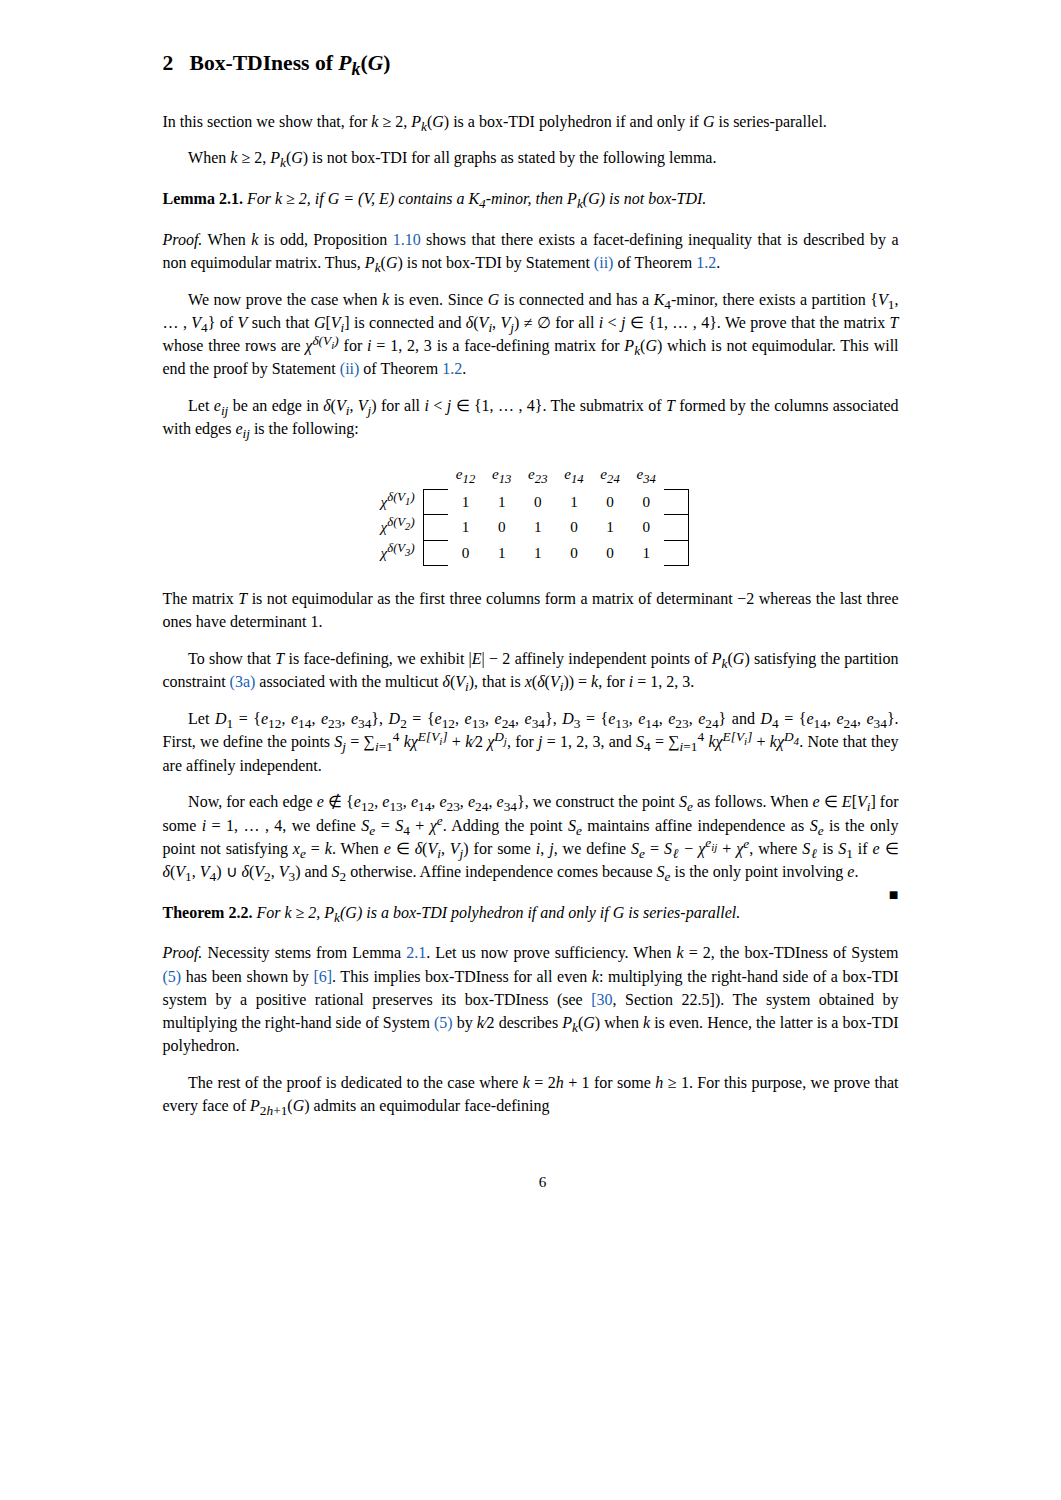2 Box-TDIness of Pk(G)
In this section we show that, for k ≥ 2, Pk(G) is a box-TDI polyhedron if and only if G is series-parallel.
When k ≥ 2, Pk(G) is not box-TDI for all graphs as stated by the following lemma.
Lemma 2.1. For k ≥ 2, if G = (V, E) contains a K4-minor, then Pk(G) is not box-TDI.
Proof. When k is odd, Proposition 1.10 shows that there exists a facet-defining inequality that is described by a non equimodular matrix. Thus, Pk(G) is not box-TDI by Statement (ii) of Theorem 1.2.
We now prove the case when k is even. Since G is connected and has a K4-minor, there exists a partition {V1, … , V4} of V such that G[Vi] is connected and δ(Vi, Vj) ≠ ∅ for all i < j ∈ {1, … , 4}. We prove that the matrix T whose three rows are χδ(Vi) for i = 1, 2, 3 is a face-defining matrix for Pk(G) which is not equimodular. This will end the proof by Statement (ii) of Theorem 1.2.
Let eij be an edge in δ(Vi, Vj) for all i < j ∈ {1, … , 4}. The submatrix of T formed by the columns associated with edges eij is the following:
| | | e 12 | e 13 | e 23 | e 14 | e 24 | e 34 | |
| χ δ(V 1 ) | | 1 | 1 | 0 | 1 | 0 | 0 | |
| χ δ(V 2 ) | | 1 | 0 | 1 | 0 | 1 | 0 | |
| χ δ(V 3 ) | | 0 | 1 | 1 | 0 | 0 | 1 | |
The matrix T is not equimodular as the first three columns form a matrix of determinant −2 whereas the last three ones have determinant 1.
To show that T is face-defining, we exhibit |E| − 2 affinely independent points of Pk(G) satisfying the partition constraint (3a) associated with the multicut δ(Vi), that is x(δ(Vi)) = k, for i = 1, 2, 3.
Let D1 = {e12, e14, e23, e34}, D2 = {e12, e13, e24, e34}, D3 = {e13, e14, e23, e24} and D4 = {e14, e24, e34}. First, we define the points Sj = ∑i=14 kχE[Vi] + k⁄2 χDj, for j = 1, 2, 3, and S4 = ∑i=14 kχE[Vi] + kχD4. Note that they are affinely independent.
Now, for each edge e ∉ {e12, e13, e14, e23, e24, e34}, we construct the point Se as follows. When e ∈ E[Vi] for some i = 1, … , 4, we define Se = S4 + χe. Adding the point Se maintains affine independence as Se is the only point not satisfying xe = k. When e ∈ δ(Vi, Vj) for some i, j, we define Se = Sℓ − χeij + χe, where Sℓ is S1 if e ∈ δ(V1, V4) ∪ δ(V2, V3) and S2 otherwise. Affine independence comes because Se is the only point involving e. ■
Theorem 2.2. For k ≥ 2, Pk(G) is a box-TDI polyhedron if and only if G is series-parallel.
Proof. Necessity stems from Lemma 2.1. Let us now prove sufficiency. When k = 2, the box-TDIness of System (5) has been shown by [6]. This implies box-TDIness for all even k: multiplying the right-hand side of a box-TDI system by a positive rational preserves its box-TDIness (see [30, Section 22.5]). The system obtained by multiplying the right-hand side of System (5) by k⁄2 describes Pk(G) when k is even. Hence, the latter is a box-TDI polyhedron.
The rest of the proof is dedicated to the case where k = 2h + 1 for some h ≥ 1. For this purpose, we prove that every face of P2h+1(G) admits an equimodular face-defining
6